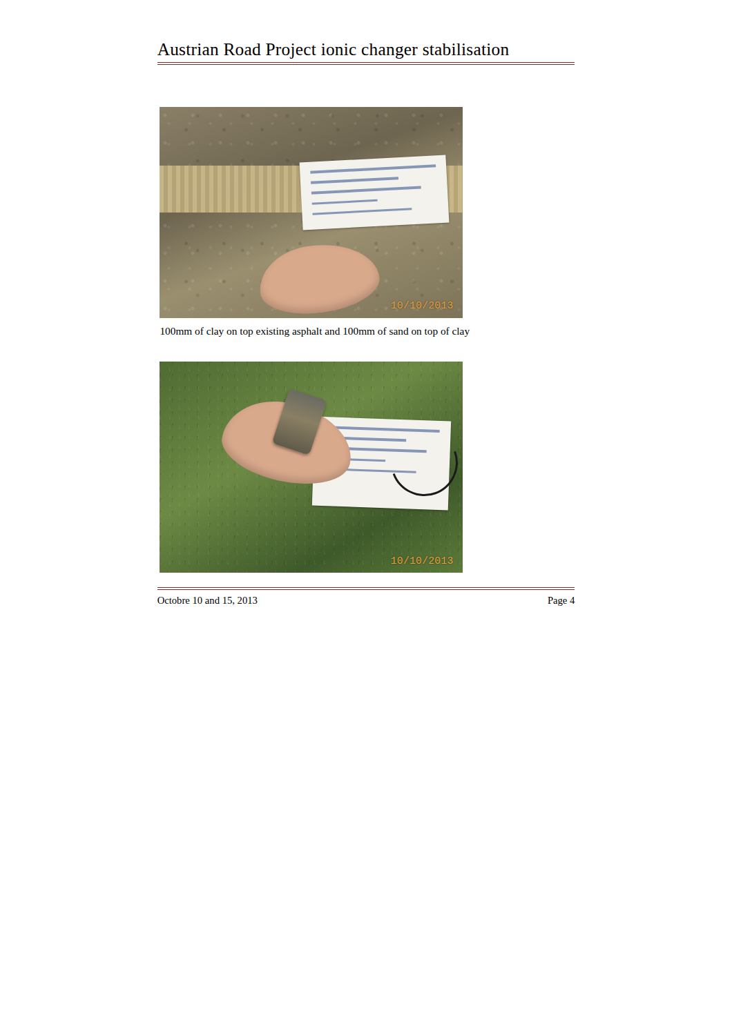Austrian Road Project ionic changer stabilisation
10/10/2013
100mm of clay on top existing asphalt and 100mm of sand on top of clay
10/10/2013
Octobre 10 and 15, 2013 Page 4